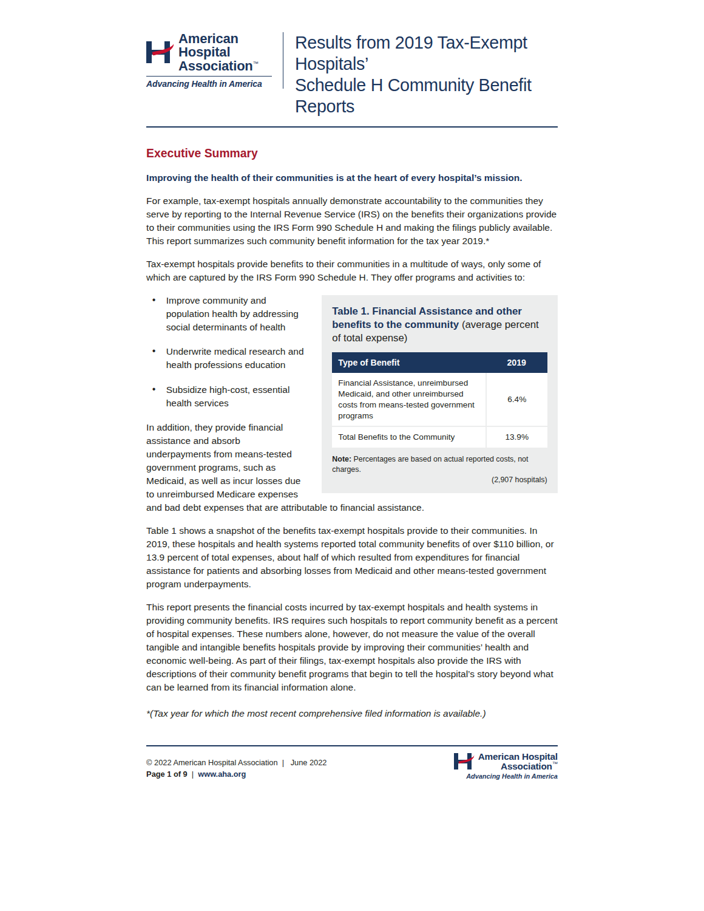American Hospital
Association™
Advancing Health in America
Results from 2019 Tax-Exempt Hospitals’
Schedule H Community Benefit Reports
Executive Summary
Improving the health of their communities is at the heart of every hospital’s mission.
For example, tax-exempt hospitals annually demonstrate accountability to the communities they serve by reporting to the Internal Revenue Service (IRS) on the benefits their organizations provide to their communities using the IRS Form 990 Schedule H and making the filings publicly available. This report summarizes such community benefit information for the tax year 2019.*
Tax-exempt hospitals provide benefits to their communities in a multitude of ways, only some of which are captured by the IRS Form 990 Schedule H. They offer programs and activities to:
Table 1. Financial Assistance and other benefits to the community (average percent of total expense)
| Type of Benefit | 2019 |
| --- | --- |
| Financial Assistance, unreimbursed Medicaid, and other unreimbursed costs from means-tested government programs | 6.4% |
| Total Benefits to the Community | 13.9% |
Note: Percentages are based on actual reported costs, not charges. (2,907 hospitals)
Improve community and population health by addressing social determinants of health
Underwrite medical research and health professions education
Subsidize high-cost, essential health services
In addition, they provide financial assistance and absorb underpayments from means-tested government programs, such as Medicaid, as well as incur losses due to unreimbursed Medicare expenses and bad debt expenses that are attributable to financial assistance.
Table 1 shows a snapshot of the benefits tax-exempt hospitals provide to their communities. In 2019, these hospitals and health systems reported total community benefits of over $110 billion, or 13.9 percent of total expenses, about half of which resulted from expenditures for financial assistance for patients and absorbing losses from Medicaid and other means-tested government program underpayments.
This report presents the financial costs incurred by tax-exempt hospitals and health systems in providing community benefits. IRS requires such hospitals to report community benefit as a percent of hospital expenses. These numbers alone, however, do not measure the value of the overall tangible and intangible benefits hospitals provide by improving their communities’ health and economic well-being. As part of their filings, tax-exempt hospitals also provide the IRS with descriptions of their community benefit programs that begin to tell the hospital’s story beyond what can be learned from its financial information alone.
*(Tax year for which the most recent comprehensive filed information is available.)
© 2022 American Hospital Association | June 2022
Page 1 of 9 | www.aha.org
American Hospital
Association™
Advancing Health in America